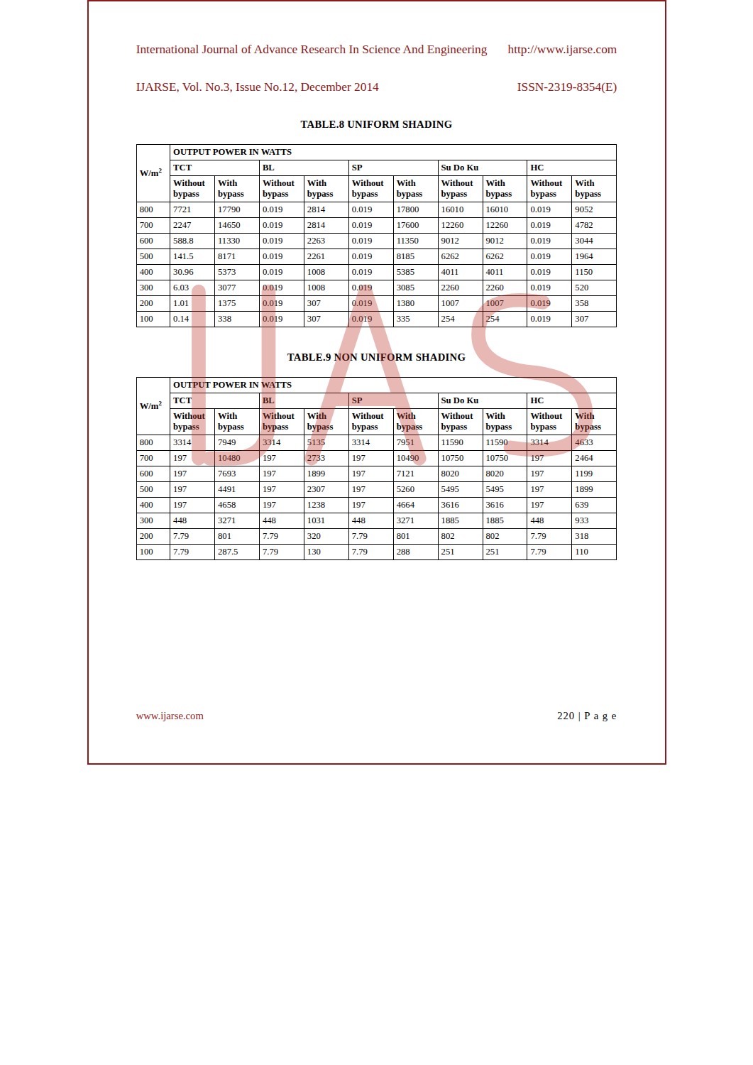International Journal of Advance Research In Science And Engineering http://www.ijarse.com
IJARSE, Vol. No.3, Issue No.12, December 2014 ISSN-2319-8354(E)
TABLE.8 UNIFORM SHADING
| W/m 2 | OUTPUT POWER IN WATTS |
| --- | --- |
| TCT | BL | SP | Su Do Ku | HC |
| Without bypass | With bypass | Without bypass | With bypass | Without bypass | With bypass | Without bypass | With bypass | Without bypass | With bypass |
| 800 | 7721 | 17790 | 0.019 | 2814 | 0.019 | 17800 | 16010 | 16010 | 0.019 | 9052 |
| 700 | 2247 | 14650 | 0.019 | 2814 | 0.019 | 17600 | 12260 | 12260 | 0.019 | 4782 |
| 600 | 588.8 | 11330 | 0.019 | 2263 | 0.019 | 11350 | 9012 | 9012 | 0.019 | 3044 |
| 500 | 141.5 | 8171 | 0.019 | 2261 | 0.019 | 8185 | 6262 | 6262 | 0.019 | 1964 |
| 400 | 30.96 | 5373 | 0.019 | 1008 | 0.019 | 5385 | 4011 | 4011 | 0.019 | 1150 |
| 300 | 6.03 | 3077 | 0.019 | 1008 | 0.019 | 3085 | 2260 | 2260 | 0.019 | 520 |
| 200 | 1.01 | 1375 | 0.019 | 307 | 0.019 | 1380 | 1007 | 1007 | 0.019 | 358 |
| 100 | 0.14 | 338 | 0.019 | 307 | 0.019 | 335 | 254 | 254 | 0.019 | 307 |
TABLE.9 NON UNIFORM SHADING
| W/m 2 | OUTPUT POWER IN WATTS |
| --- | --- |
| TCT | BL | SP | Su Do Ku | HC |
| Without bypass | With bypass | Without bypass | With bypass | Without bypass | With bypass | Without bypass | With bypass | Without bypass | With bypass |
| 800 | 3314 | 7949 | 3314 | 5135 | 3314 | 7951 | 11590 | 11590 | 3314 | 4633 |
| 700 | 197 | 10480 | 197 | 2733 | 197 | 10490 | 10750 | 10750 | 197 | 2464 |
| 600 | 197 | 7693 | 197 | 1899 | 197 | 7121 | 8020 | 8020 | 197 | 1199 |
| 500 | 197 | 4491 | 197 | 2307 | 197 | 5260 | 5495 | 5495 | 197 | 1899 |
| 400 | 197 | 4658 | 197 | 1238 | 197 | 4664 | 3616 | 3616 | 197 | 639 |
| 300 | 448 | 3271 | 448 | 1031 | 448 | 3271 | 1885 | 1885 | 448 | 933 |
| 200 | 7.79 | 801 | 7.79 | 320 | 7.79 | 801 | 802 | 802 | 7.79 | 318 |
| 100 | 7.79 | 287.5 | 7.79 | 130 | 7.79 | 288 | 251 | 251 | 7.79 | 110 |
www.ijarse.com 220 | P a g e